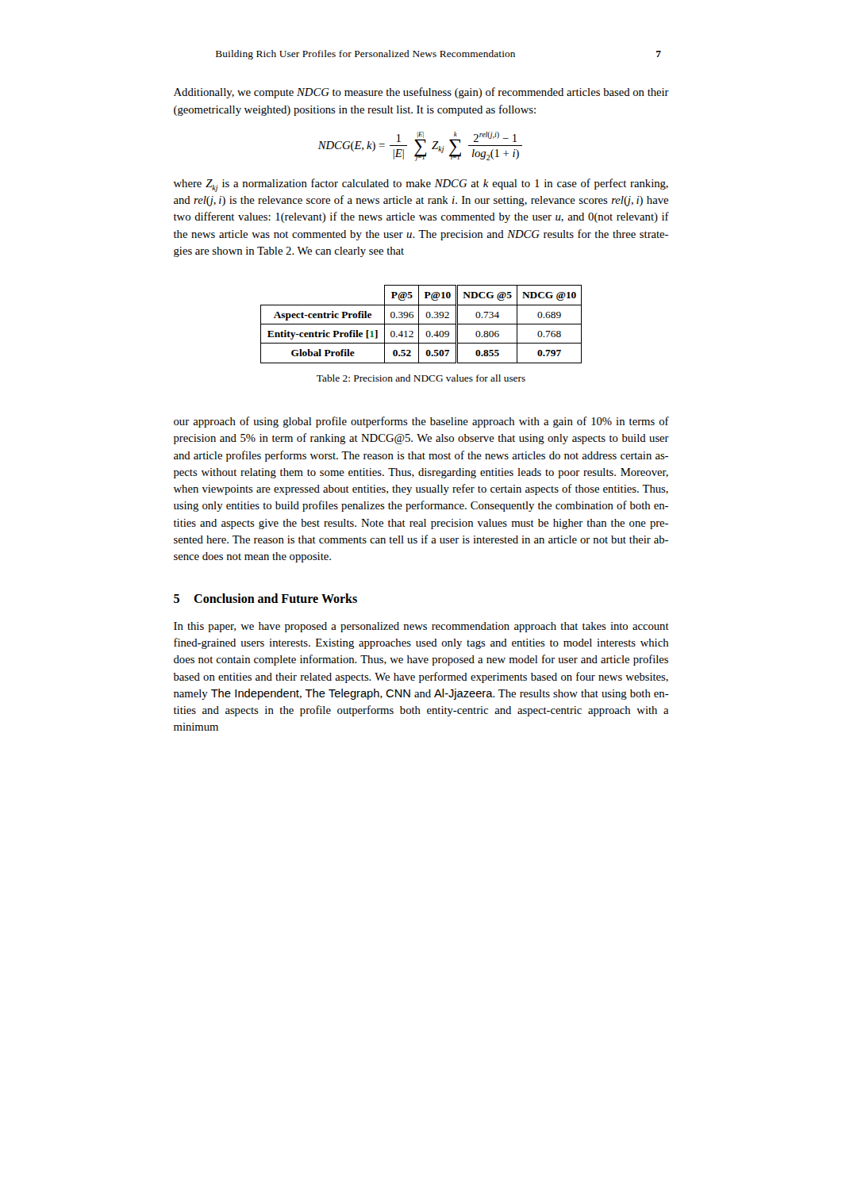Building Rich User Profiles for Personalized News Recommendation 7
Additionally, we compute NDCG to measure the usefulness (gain) of recommended articles based on their (geometrically weighted) positions in the result list. It is computed as follows:
NDCG(E, k) = 1 |E| |E| ∑ j=1 Zkj k ∑ i=1 2rel(j,i) − 1 log2(1 + i)
where Zkj is a normalization factor calculated to make NDCG at k equal to 1 in case of perfect ranking, and rel(j, i) is the relevance score of a news article at rank i. In our setting, relevance scores rel(j, i) have two different values: 1(relevant) if the news article was commented by the user u, and 0(not relevant) if the news article was not commented by the user u. The precision and NDCG results for the three strategies are shown in Table 2. We can clearly see that
| | P@5 | P@10 | NDCG @5 | NDCG @10 |
| --- | --- | --- | --- | --- |
| Aspect-centric Profile | 0.396 | 0.392 | 0.734 | 0.689 |
| Entity-centric Profile [ 1 ] | 0.412 | 0.409 | 0.806 | 0.768 |
| Global Profile | 0.52 | 0.507 | 0.855 | 0.797 |
Table 2: Precision and NDCG values for all users
our approach of using global profile outperforms the baseline approach with a gain of 10% in terms of precision and 5% in term of ranking at NDCG@5. We also observe that using only aspects to build user and article profiles performs worst. The reason is that most of the news articles do not address certain aspects without relating them to some entities. Thus, disregarding entities leads to poor results. Moreover, when viewpoints are expressed about entities, they usually refer to certain aspects of those entities. Thus, using only entities to build profiles penalizes the performance. Consequently the combination of both entities and aspects give the best results. Note that real precision values must be higher than the one presented here. The reason is that comments can tell us if a user is interested in an article or not but their absence does not mean the opposite.
5 Conclusion and Future Works
In this paper, we have proposed a personalized news recommendation approach that takes into account fined-grained users interests. Existing approaches used only tags and entities to model interests which does not contain complete information. Thus, we have proposed a new model for user and article profiles based on entities and their related aspects. We have performed experiments based on four news websites, namely The Independent, The Telegraph, CNN and Al-Jjazeera. The results show that using both entities and aspects in the profile outperforms both entity-centric and aspect-centric approach with a minimum